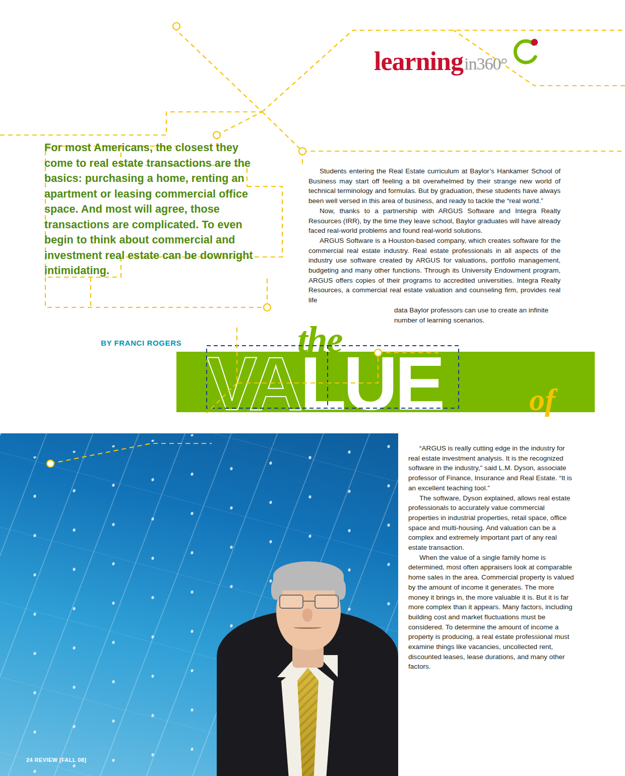learning in360°
For most Americans, the closest they come to real estate transactions are the basics: purchasing a home, renting an apartment or leasing commercial office space. And most will agree, those transactions are complicated. To even begin to think about commercial and investment real estate can be downright intimidating.
BY FRANCI ROGERS
Students entering the Real Estate curriculum at Baylor’s Hankamer School of Business may start off feeling a bit overwhelmed by their strange new world of technical terminology and formulas. But by graduation, these students have always been well versed in this area of business, and ready to tackle the “real world.”
Now, thanks to a partnership with ARGUS Software and Integra Realty Resources (IRR), by the time they leave school, Baylor graduates will have already faced real-world problems and found real-world solutions.
ARGUS Software is a Houston-based company, which creates software for the commercial real estate industry. Real estate professionals in all aspects of the industry use software created by ARGUS for valuations, portfolio management, budgeting and many other functions. Through its University Endowment program, ARGUS offers copies of their programs to accredited universities. Integra Realty Resources, a commercial real estate valuation and counseling firm, provides real life
data Baylor professors can use to create an infinite number of learning scenarios.
the
VALUE
of
“ARGUS is really cutting edge in the industry for real estate investment analysis. It is the recognized software in the industry,” said L.M. Dyson, associate professor of Finance, Insurance and Real Estate. “It is an excellent teaching tool.”
The software, Dyson explained, allows real estate professionals to accurately value commercial properties in industrial properties, retail space, office space and multi-housing. And valuation can be a complex and extremely important part of any real estate transaction.
When the value of a single family home is determined, most often appraisers look at comparable home sales in the area. Commercial property is valued by the amount of income it generates. The more money it brings in, the more valuable it is. But it is far more complex than it appears. Many factors, including building cost and market fluctuations must be considered. To determine the amount of income a property is producing, a real estate professional must examine things like vacancies, uncollected rent, discounted leases, lease durations, and many other factors.
24 REVIEW [FALL 08]